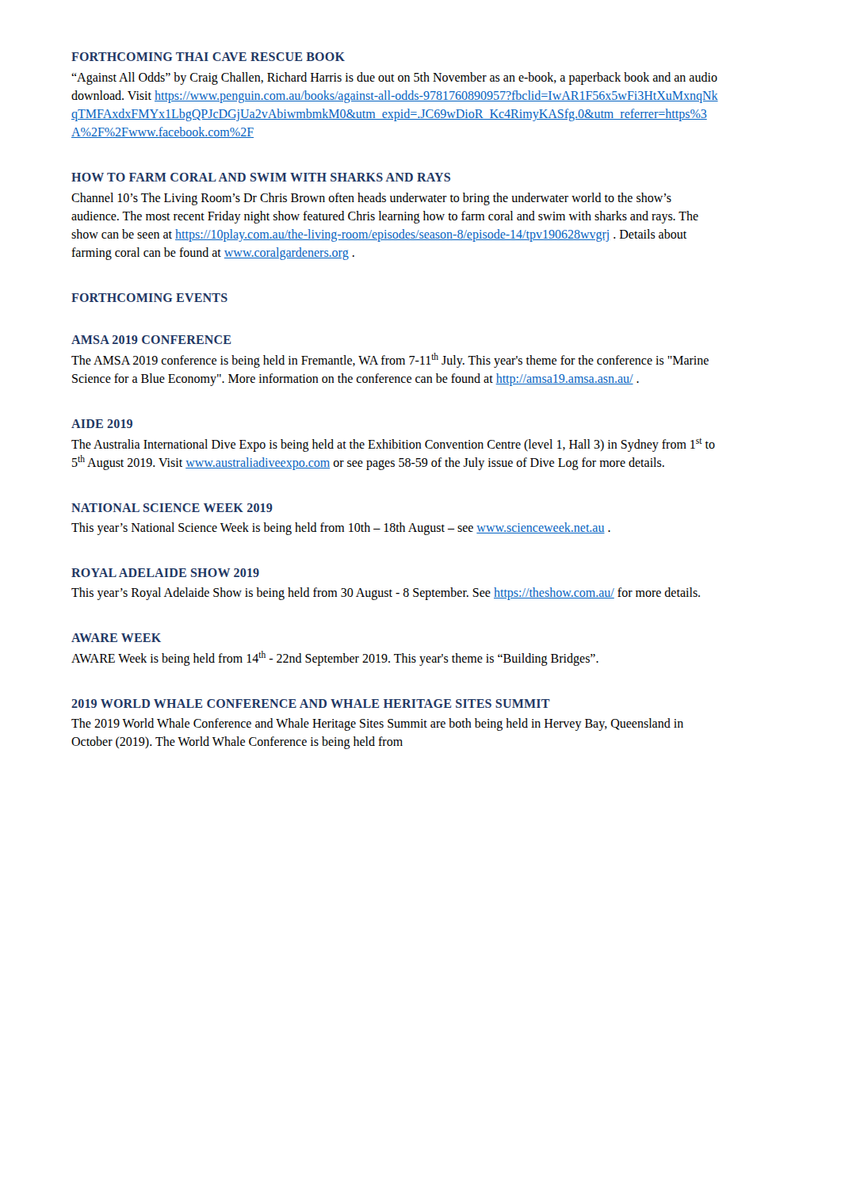FORTHCOMING THAI CAVE RESCUE BOOK
“Against All Odds” by Craig Challen, Richard Harris is due out on 5th November as an e-book, a paperback book and an audio download. Visit https://www.penguin.com.au/books/against-all-odds-9781760890957?fbclid=IwAR1F56x5wFi3HtXuMxnqNkqTMFAxdxFMYx1LbgQPJcDGjUa2vAbiwmbmkM0&utm_expid=.JC69wDioR_Kc4RimyKASfg.0&utm_referrer=https%3A%2F%2Fwww.facebook.com%2F
HOW TO FARM CORAL AND SWIM WITH SHARKS AND RAYS
Channel 10’s The Living Room’s Dr Chris Brown often heads underwater to bring the underwater world to the show’s audience. The most recent Friday night show featured Chris learning how to farm coral and swim with sharks and rays. The show can be seen at https://10play.com.au/the-living-room/episodes/season-8/episode-14/tpv190628wvgrj . Details about farming coral can be found at www.coralgardeners.org .
FORTHCOMING EVENTS
AMSA 2019 CONFERENCE
The AMSA 2019 conference is being held in Fremantle, WA from 7-11th July. This year's theme for the conference is "Marine Science for a Blue Economy". More information on the conference can be found at http://amsa19.amsa.asn.au/ .
AIDE 2019
The Australia International Dive Expo is being held at the Exhibition Convention Centre (level 1, Hall 3) in Sydney from 1st to 5th August 2019. Visit www.australiadiveexpo.com or see pages 58-59 of the July issue of Dive Log for more details.
NATIONAL SCIENCE WEEK 2019
This year’s National Science Week is being held from 10th – 18th August – see www.scienceweek.net.au .
ROYAL ADELAIDE SHOW 2019
This year’s Royal Adelaide Show is being held from 30 August - 8 September. See https://theshow.com.au/ for more details.
AWARE WEEK
AWARE Week is being held from 14th - 22nd September 2019. This year's theme is “Building Bridges”.
2019 WORLD WHALE CONFERENCE AND WHALE HERITAGE SITES SUMMIT
The 2019 World Whale Conference and Whale Heritage Sites Summit are both being held in Hervey Bay, Queensland in October (2019). The World Whale Conference is being held from